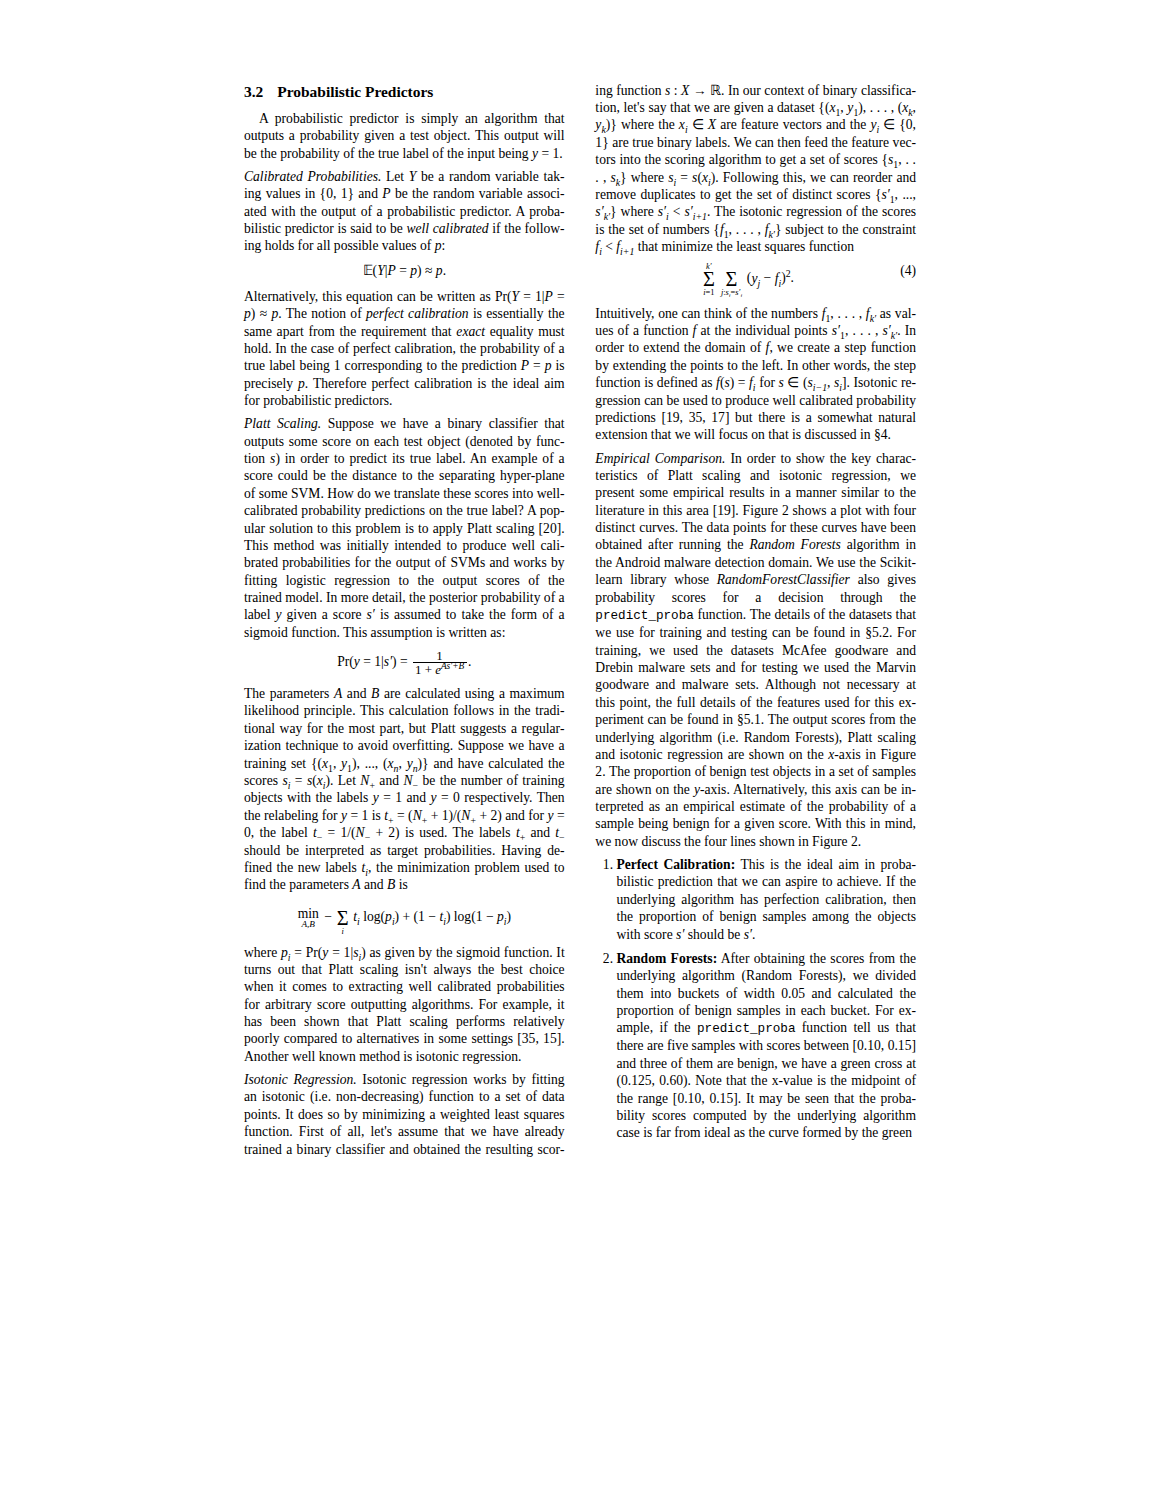3.2 Probabilistic Predictors
A probabilistic predictor is simply an algorithm that outputs a probability given a test object. This output will be the probability of the true label of the input being y = 1.
Calibrated Probabilities. Let Y be a random variable taking values in {0, 1} and P be the random variable associated with the output of a probabilistic predictor. A probabilistic predictor is said to be well calibrated if the following holds for all possible values of p:
𝔼(Y|P = p) ≈ p.
Alternatively, this equation can be written as Pr(Y = 1|P = p) ≈ p. The notion of perfect calibration is essentially the same apart from the requirement that exact equality must hold. In the case of perfect calibration, the probability of a true label being 1 corresponding to the prediction P = p is precisely p. Therefore perfect calibration is the ideal aim for probabilistic predictors.
Platt Scaling. Suppose we have a binary classifier that outputs some score on each test object (denoted by function s) in order to predict its true label. An example of a score could be the distance to the separating hyper-plane of some SVM. How do we translate these scores into well-calibrated probability predictions on the true label? A popular solution to this problem is to apply Platt scaling [20]. This method was initially intended to produce well calibrated probabilities for the output of SVMs and works by fitting logistic regression to the output scores of the trained model. In more detail, the posterior probability of a label y given a score s′ is assumed to take the form of a sigmoid function. This assumption is written as:
Pr(y = 1|s′) = 11 + eAs′+B.
The parameters A and B are calculated using a maximum likelihood principle. This calculation follows in the traditional way for the most part, but Platt suggests a regularization technique to avoid overfitting. Suppose we have a training set {(x1, y1), ..., (xn, yn)} and have calculated the scores si = s(xi). Let N+ and N− be the number of training objects with the labels y = 1 and y = 0 respectively. Then the relabeling for y = 1 is t+ = (N+ + 1)/(N+ + 2) and for y = 0, the label t− = 1/(N− + 2) is used. The labels t+ and t− should be interpreted as target probabilities. Having defined the new labels ti, the minimization problem used to find the parameters A and B is
min A,B − Σi ti log(pi) + (1 − ti) log(1 − pi)
where pi = Pr(y = 1|si) as given by the sigmoid function. It turns out that Platt scaling isn't always the best choice when it comes to extracting well calibrated probabilities for arbitrary score outputting algorithms. For example, it has been shown that Platt scaling performs relatively poorly compared to alternatives in some settings [35, 15]. Another well known method is isotonic regression.
Isotonic Regression. Isotonic regression works by fitting an isotonic (i.e. non-decreasing) function to a set of data points. It does so by minimizing a weighted least squares function. First of all, let's assume that we have already trained a binary classifier and obtained the resulting scoring function s : X → ℝ. In our context of binary classification, let's say that we are given a dataset {(x1, y1), . . . , (xk, yk)} where the xi ∈ X are feature vectors and the yi ∈ {0, 1} are true binary labels. We can then feed the feature vectors into the scoring algorithm to get a set of scores {s1, . . . , sk} where si = s(xi). Following this, we can reorder and remove duplicates to get the set of distinct scores {s′1, ..., s′k′} where s′i < s′i+1. The isotonic regression of the scores is the set of numbers {f1, . . . , fk′} subject to the constraint fi < fi+1 that minimize the least squares function
(4)
k′Σi=1 Σj:sj=s′i (yj − fi)2.
Intuitively, one can think of the numbers f1, . . . , fk′ as values of a function f at the individual points s′1, . . . , s′k′. In order to extend the domain of f, we create a step function by extending the points to the left. In other words, the step function is defined as f(s) = fi for s ∈ (si−1, si]. Isotonic regression can be used to produce well calibrated probability predictions [19, 35, 17] but there is a somewhat natural extension that we will focus on that is discussed in §4.
Empirical Comparison. In order to show the key characteristics of Platt scaling and isotonic regression, we present some empirical results in a manner similar to the literature in this area [19]. Figure 2 shows a plot with four distinct curves. The data points for these curves have been obtained after running the Random Forests algorithm in the Android malware detection domain. We use the Scikit-learn library whose RandomForestClassifier also gives probability scores for a decision through the predict_proba function. The details of the datasets that we use for training and testing can be found in §5.2. For training, we used the datasets McAfee goodware and Drebin malware sets and for testing we used the Marvin goodware and malware sets. Although not necessary at this point, the full details of the features used for this experiment can be found in §5.1. The output scores from the underlying algorithm (i.e. Random Forests), Platt scaling and isotonic regression are shown on the x-axis in Figure 2. The proportion of benign test objects in a set of samples are shown on the y-axis. Alternatively, this axis can be interpreted as an empirical estimate of the probability of a sample being benign for a given score. With this in mind, we now discuss the four lines shown in Figure 2.
Perfect Calibration: This is the ideal aim in probabilistic prediction that we can aspire to achieve. If the underlying algorithm has perfection calibration, then the proportion of benign samples among the objects with score s′ should be s′.
Random Forests: After obtaining the scores from the underlying algorithm (Random Forests), we divided them into buckets of width 0.05 and calculated the proportion of benign samples in each bucket. For example, if the predict_proba function tell us that there are five samples with scores between [0.10, 0.15] and three of them are benign, we have a green cross at (0.125, 0.60). Note that the x-value is the midpoint of the range [0.10, 0.15]. It may be seen that the probability scores computed by the underlying algorithm case is far from ideal as the curve formed by the green